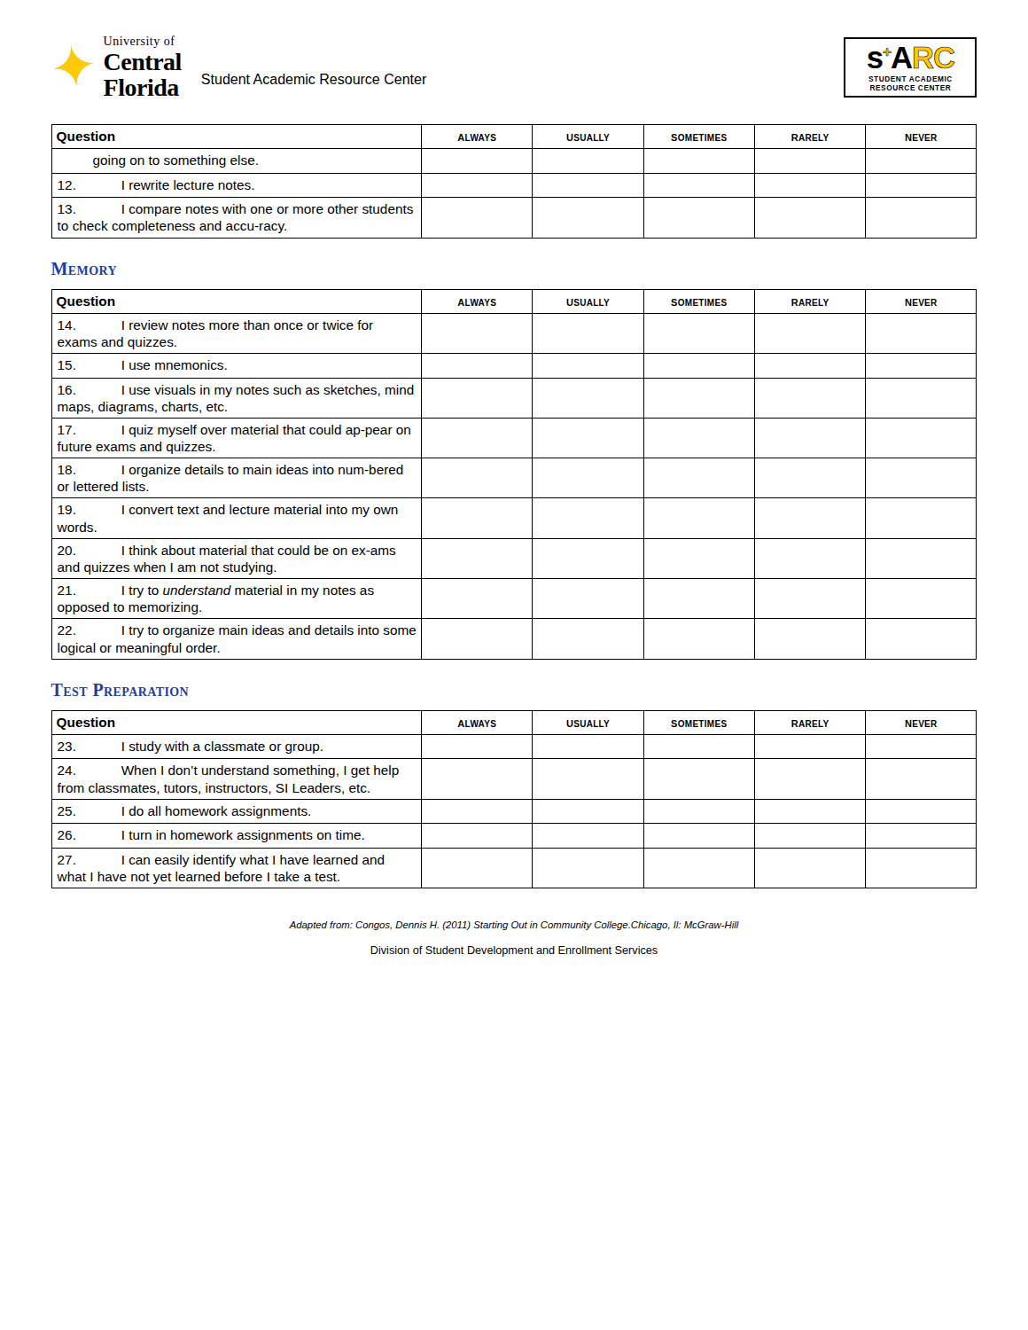✦
University of Central Florida
Student Academic Resource Center
s+ARC
STUDENT ACADEMIC
RESOURCE CENTER
| Question | Always | Usually | Sometimes | Rarely | Never |
| --- | --- | --- | --- | --- | --- |
| going on to something else. | | | | | |
| 12. I rewrite lecture notes. | | | | | |
| 13. I compare notes with one or more other students to check completeness and accu‑racy. | | | | | |
Memory
| Question | Always | Usually | Sometimes | Rarely | Never |
| --- | --- | --- | --- | --- | --- |
| 14. I review notes more than once or twice for exams and quizzes. | | | | | |
| 15. I use mnemonics. | | | | | |
| 16. I use visuals in my notes such as sketches, mind maps, diagrams, charts, etc. | | | | | |
| 17. I quiz myself over material that could ap‑pear on future exams and quizzes. | | | | | |
| 18. I organize details to main ideas into num‑bered or lettered lists. | | | | | |
| 19. I convert text and lecture material into my own words. | | | | | |
| 20. I think about material that could be on ex‑ams and quizzes when I am not studying. | | | | | |
| 21. I try to understand material in my notes as opposed to memorizing. | | | | | |
| 22. I try to organize main ideas and details into some logical or meaningful order. | | | | | |
Test Preparation
| Question | Always | Usually | Sometimes | Rarely | Never |
| --- | --- | --- | --- | --- | --- |
| 23. I study with a classmate or group. | | | | | |
| 24. When I don’t understand something, I get help from classmates, tutors, instructors, SI Leaders, etc. | | | | | |
| 25. I do all homework assignments. | | | | | |
| 26. I turn in homework assignments on time. | | | | | |
| 27. I can easily identify what I have learned and what I have not yet learned before I take a test. | | | | | |
Adapted from: Congos, Dennis H. (2011) Starting Out in Community College.Chicago, Il: McGraw-Hill
Division of Student Development and Enrollment Services